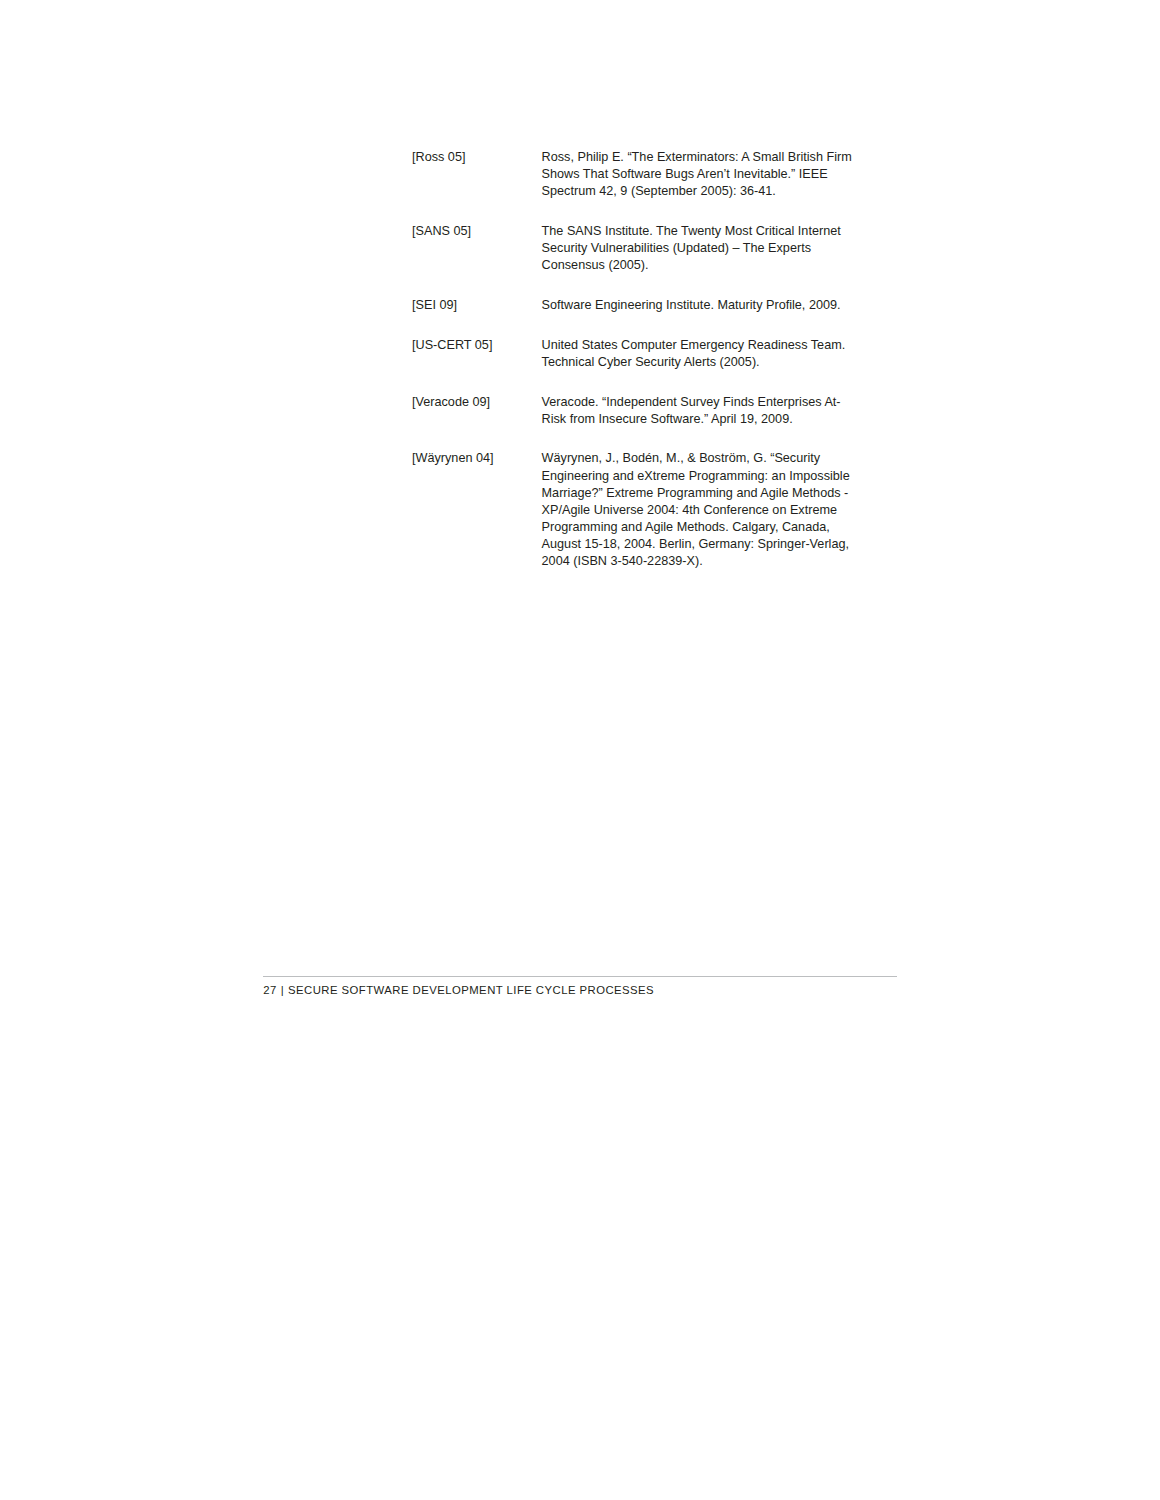[Ross 05]
Ross, Philip E. “The Exterminators: A Small British Firm Shows That Software Bugs Aren’t Inevitable.” IEEE Spectrum 42, 9 (September 2005): 36-41.
[SANS 05]
The SANS Institute. The Twenty Most Critical Internet Security Vulnerabilities (Updated) – The Experts Consensus (2005).
[SEI 09]
Software Engineering Institute. Maturity Profile, 2009.
[US-CERT 05]
United States Computer Emergency Readiness Team. Technical Cyber Security Alerts (2005).
[Veracode 09]
Veracode. “Independent Survey Finds Enterprises At-Risk from Insecure Software.” April 19, 2009.
[Wäyrynen 04]
Wäyrynen, J., Bodén, M., & Boström, G. “Security Engineering and eXtreme Programming: an Impossible Marriage?” Extreme Programming and Agile Methods - XP/Agile Universe 2004: 4th Conference on Extreme Programming and Agile Methods. Calgary, Canada, August 15-18, 2004. Berlin, Germany: Springer-Verlag, 2004 (ISBN 3-540-22839-X).
27|SECURE SOFTWARE DEVELOPMENT LIFE CYCLE PROCESSES